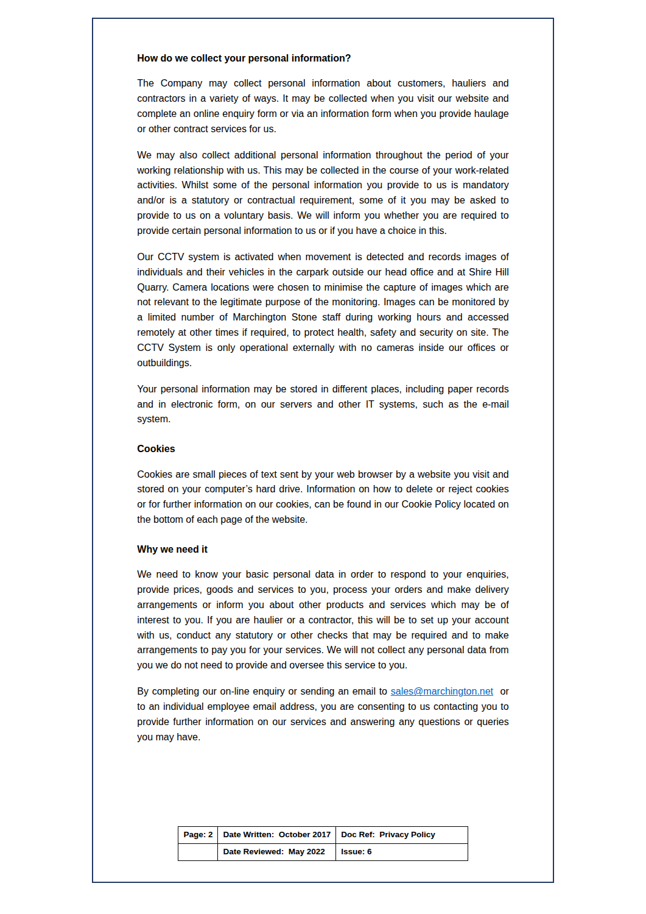How do we collect your personal information?
The Company may collect personal information about customers, hauliers and contractors in a variety of ways. It may be collected when you visit our website and complete an online enquiry form or via an information form when you provide haulage or other contract services for us.
We may also collect additional personal information throughout the period of your working relationship with us. This may be collected in the course of your work-related activities. Whilst some of the personal information you provide to us is mandatory and/or is a statutory or contractual requirement, some of it you may be asked to provide to us on a voluntary basis. We will inform you whether you are required to provide certain personal information to us or if you have a choice in this.
Our CCTV system is activated when movement is detected and records images of individuals and their vehicles in the carpark outside our head office and at Shire Hill Quarry. Camera locations were chosen to minimise the capture of images which are not relevant to the legitimate purpose of the monitoring. Images can be monitored by a limited number of Marchington Stone staff during working hours and accessed remotely at other times if required, to protect health, safety and security on site. The CCTV System is only operational externally with no cameras inside our offices or outbuildings.
Your personal information may be stored in different places, including paper records and in electronic form, on our servers and other IT systems, such as the e-mail system.
Cookies
Cookies are small pieces of text sent by your web browser by a website you visit and stored on your computer’s hard drive. Information on how to delete or reject cookies or for further information on our cookies, can be found in our Cookie Policy located on the bottom of each page of the website.
Why we need it
We need to know your basic personal data in order to respond to your enquiries, provide prices, goods and services to you, process your orders and make delivery arrangements or inform you about other products and services which may be of interest to you. If you are haulier or a contractor, this will be to set up your account with us, conduct any statutory or other checks that may be required and to make arrangements to pay you for your services. We will not collect any personal data from you we do not need to provide and oversee this service to you.
By completing our on-line enquiry or sending an email to sales@marchington.net or to an individual employee email address, you are consenting to us contacting you to provide further information on our services and answering any questions or queries you may have.
| Page: 2 | Date Written: October 2017 | Doc Ref: Privacy Policy |
| | Date Reviewed: May 2022 | Issue: 6 |